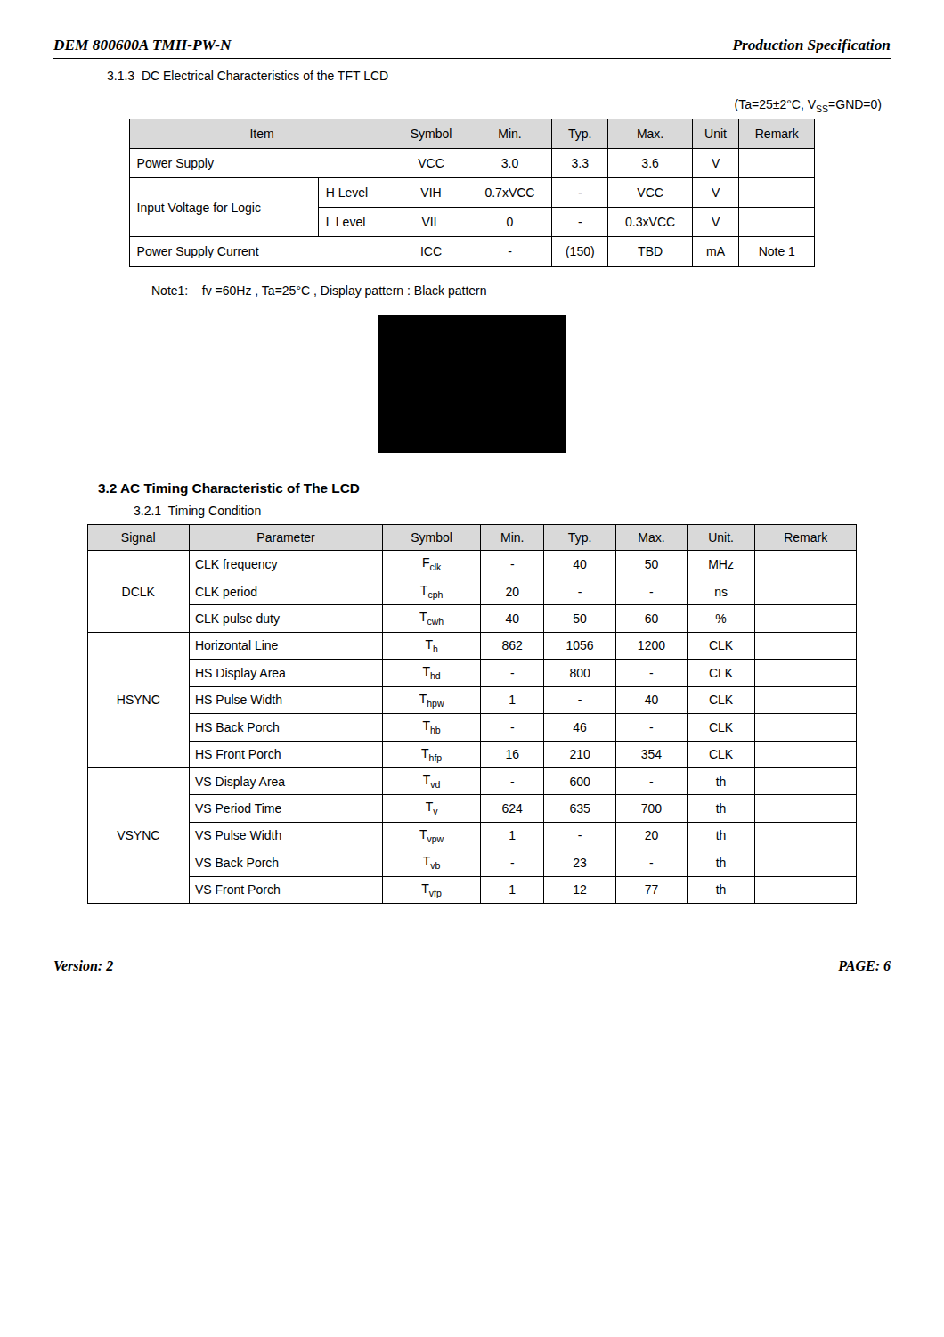DEM 800600A TMH-PW-N
Production Specification
3.1.3 DC Electrical Characteristics of the TFT LCD
(Ta=25±2°C, VSS=GND=0)
| Item | Symbol | Min. | Typ. | Max. | Unit | Remark |
| --- | --- | --- | --- | --- | --- | --- |
| Power Supply | VCC | 3.0 | 3.3 | 3.6 | V | |
| Input Voltage for Logic | H Level | VIH | 0.7xVCC | - | VCC | V | |
| L Level | VIL | 0 | - | 0.3xVCC | V | |
| Power Supply Current | ICC | - | (150) | TBD | mA | Note 1 |
Note1: fv =60Hz , Ta=25°C , Display pattern : Black pattern
3.2 AC Timing Characteristic of The LCD
3.2.1 Timing Condition
| Signal | Parameter | Symbol | Min. | Typ. | Max. | Unit. | Remark |
| --- | --- | --- | --- | --- | --- | --- | --- |
| DCLK | CLK frequency | F clk | - | 40 | 50 | MHz | |
| CLK period | T cph | 20 | - | - | ns | |
| CLK pulse duty | T cwh | 40 | 50 | 60 | % | |
| HSYNC | Horizontal Line | T h | 862 | 1056 | 1200 | CLK | |
| HS Display Area | T hd | - | 800 | - | CLK | |
| HS Pulse Width | T hpw | 1 | - | 40 | CLK | |
| HS Back Porch | T hb | - | 46 | - | CLK | |
| HS Front Porch | T hfp | 16 | 210 | 354 | CLK | |
| VSYNC | VS Display Area | T vd | - | 600 | - | th | |
| VS Period Time | T v | 624 | 635 | 700 | th | |
| VS Pulse Width | T vpw | 1 | - | 20 | th | |
| VS Back Porch | T vb | - | 23 | - | th | |
| VS Front Porch | T vfp | 1 | 12 | 77 | th | |
Version: 2
PAGE: 6